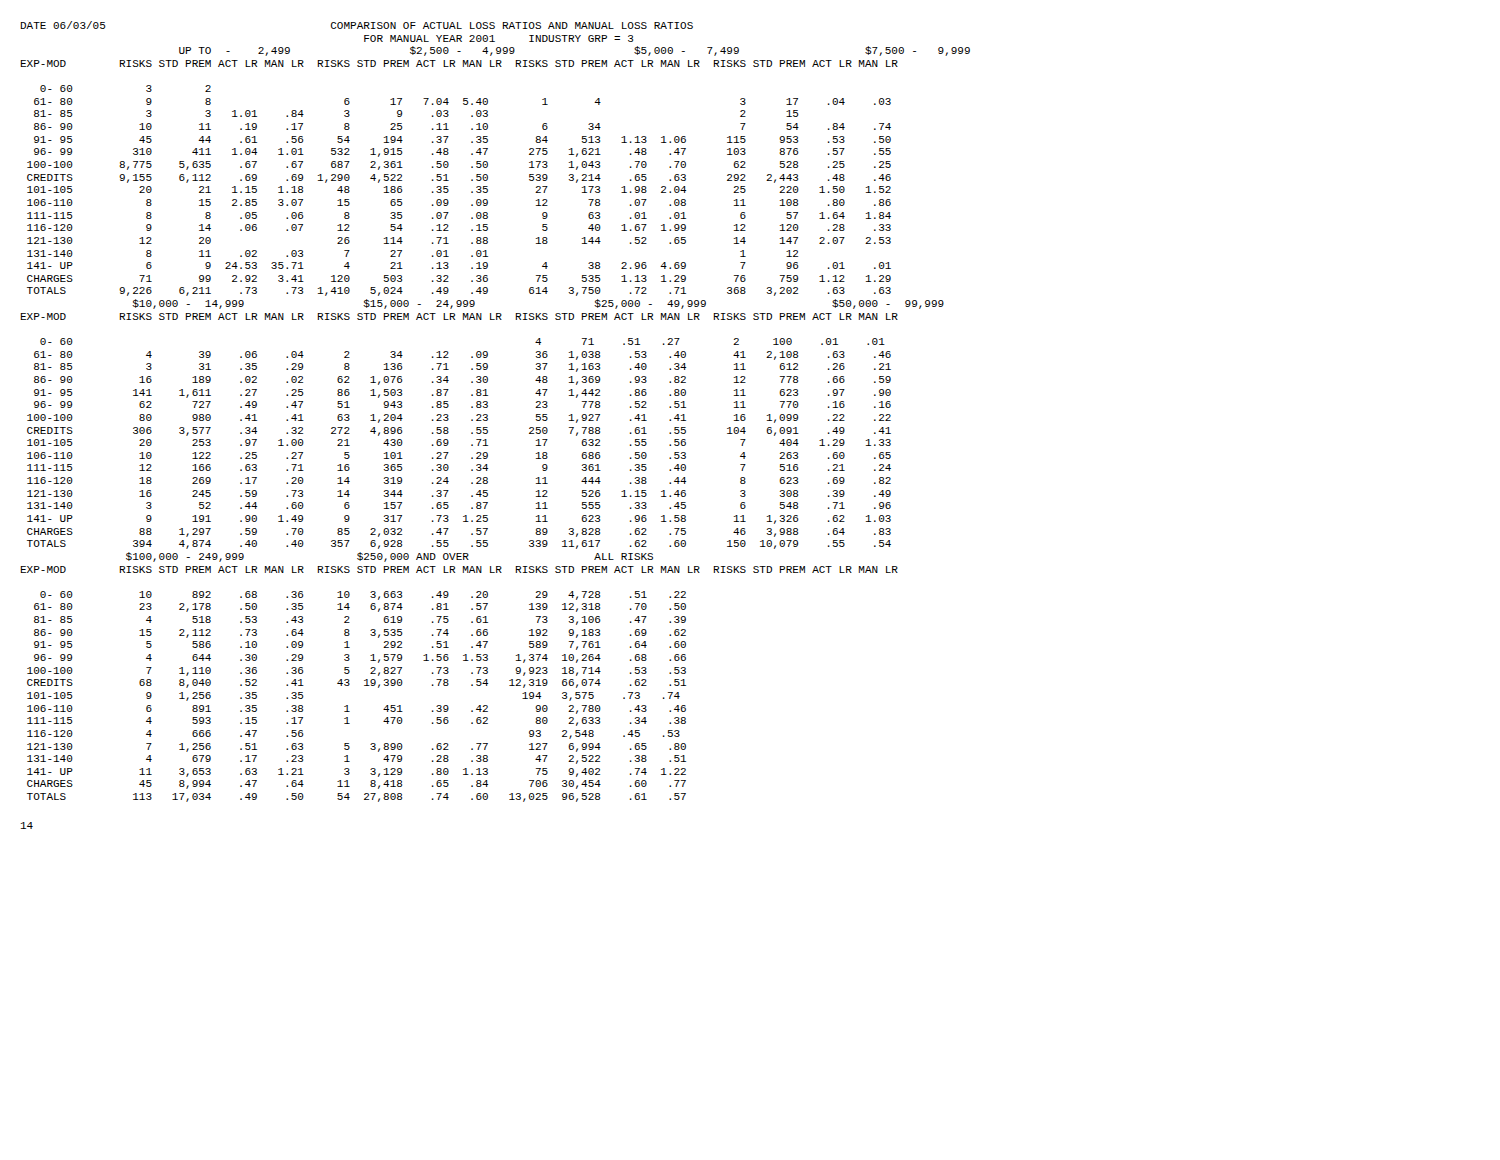DATE 06/03/05                                  COMPARISON OF ACTUAL LOSS RATIOS AND MANUAL LOSS RATIOS
                                                    FOR MANUAL YEAR 2001     INDUSTRY GRP = 3
                        UP TO  -    2,499                  $2,500 -   4,999                  $5,000 -   7,499                   $7,500 -   9,999
EXP-MOD        RISKS STD PREM ACT LR MAN LR  RISKS STD PREM ACT LR MAN LR  RISKS STD PREM ACT LR MAN LR  RISKS STD PREM ACT LR MAN LR

   0- 60           3        2
  61- 80           9        8                    6      17   7.04  5.40        1       4                     3      17    .04    .03
  81- 85           3        3   1.01    .84      3       9    .03   .03                                      2      15
  86- 90          10       11    .19    .17      8      25    .11   .10        6      34                     7      54    .84    .74
  91- 95          45       44    .61    .56     54     194    .37   .35       84     513   1.13  1.06      115     953    .53    .50
  96- 99         310      411   1.04   1.01    532   1,915    .48   .47      275   1,621    .48   .47      103     876    .57    .55
 100-100       8,775    5,635    .67    .67    687   2,361    .50   .50      173   1,043    .70   .70       62     528    .25    .25
 CREDITS       9,155    6,112    .69    .69  1,290   4,522    .51   .50      539   3,214    .65   .63      292   2,443    .48    .46
 101-105          20       21   1.15   1.18     48     186    .35   .35       27     173   1.98  2.04       25     220   1.50   1.52
 106-110           8       15   2.85   3.07     15      65    .09   .09       12      78    .07   .08       11     108    .80    .86
 111-115           8        8    .05    .06      8      35    .07   .08        9      63    .01   .01        6      57   1.64   1.84
 116-120           9       14    .06    .07     12      54    .12   .15        5      40   1.67  1.99       12     120    .28    .33
 121-130          12       20                   26     114    .71   .88       18     144    .52   .65       14     147   2.07   2.53
 131-140           8       11    .02    .03      7      27    .01   .01                                      1      12
 141- UP           6        9  24.53  35.71      4      21    .13   .19        4      38   2.96  4.69        7      96    .01    .01
 CHARGES          71       99   2.92   3.41    120     503    .32   .36       75     535   1.13  1.29       76     759   1.12   1.29
 TOTALS        9,226    6,211    .73    .73  1,410   5,024    .49   .49      614   3,750    .72   .71      368   3,202    .63    .63
                 $10,000 -  14,999                  $15,000 -  24,999                  $25,000 -  49,999                   $50,000 -  99,999
EXP-MOD        RISKS STD PREM ACT LR MAN LR  RISKS STD PREM ACT LR MAN LR  RISKS STD PREM ACT LR MAN LR  RISKS STD PREM ACT LR MAN LR

   0- 60                                                                      4      71    .51   .27        2     100    .01    .01
  61- 80           4       39    .06    .04      2      34    .12   .09       36   1,038    .53   .40       41   2,108    .63    .46
  81- 85           3       31    .35    .29      8     136    .71   .59       37   1,163    .40   .34       11     612    .26    .21
  86- 90          16      189    .02    .02     62   1,076    .34   .30       48   1,369    .93   .82       12     778    .66    .59
  91- 95         141    1,611    .27    .25     86   1,503    .87   .81       47   1,442    .86   .80       11     623    .97    .90
  96- 99          62      727    .49    .47     51     943    .85   .83       23     778    .52   .51       11     770    .16    .16
 100-100          80      980    .41    .41     63   1,204    .23   .23       55   1,927    .41   .41       16   1,099    .22    .22
 CREDITS         306    3,577    .34    .32    272   4,896    .58   .55      250   7,788    .61   .55      104   6,091    .49    .41
 101-105          20      253    .97   1.00     21     430    .69   .71       17     632    .55   .56        7     404   1.29   1.33
 106-110          10      122    .25    .27      5     101    .27   .29       18     686    .50   .53        4     263    .60    .65
 111-115          12      166    .63    .71     16     365    .30   .34        9     361    .35   .40        7     516    .21    .24
 116-120          18      269    .17    .20     14     319    .24   .28       11     444    .38   .44        8     623    .69    .82
 121-130          16      245    .59    .73     14     344    .37   .45       12     526   1.15  1.46        3     308    .39    .49
 131-140           3       52    .44    .60      6     157    .65   .87       11     555    .33   .45        6     548    .71    .96
 141- UP           9      191    .90   1.49      9     317    .73  1.25       11     623    .96  1.58       11   1,326    .62   1.03
 CHARGES          88    1,297    .59    .70     85   2,032    .47   .57       89   3,828    .62   .75       46   3,988    .64    .83
 TOTALS          394    4,874    .40    .40    357   6,928    .55   .55      339  11,617    .62   .60      150  10,079    .55    .54
                $100,000 - 249,999                 $250,000 AND OVER                   ALL RISKS
EXP-MOD        RISKS STD PREM ACT LR MAN LR  RISKS STD PREM ACT LR MAN LR  RISKS STD PREM ACT LR MAN LR  RISKS STD PREM ACT LR MAN LR

   0- 60          10      892    .68    .36     10   3,663    .49   .20       29   4,728    .51   .22
  61- 80          23    2,178    .50    .35     14   6,874    .81   .57      139  12,318    .70   .50
  81- 85           4      518    .53    .43      2     619    .75   .61       73   3,106    .47   .39
  86- 90          15    2,112    .73    .64      8   3,535    .74   .66      192   9,183    .69   .62
  91- 95           5      586    .10    .09      1     292    .51   .47      589   7,761    .64   .60
  96- 99           4      644    .30    .29      3   1,579   1.56  1.53    1,374  10,264    .68   .66
 100-100           7    1,110    .36    .36      5   2,827    .73   .73    9,923  18,714    .53   .53
 CREDITS          68    8,040    .52    .41     43  19,390    .78   .54   12,319  66,074    .62   .51
 101-105           9    1,256    .35    .35                                 194   3,575    .73   .74
 106-110           6      891    .35    .38      1     451    .39   .42       90   2,780    .43   .46
 111-115           4      593    .15    .17      1     470    .56   .62       80   2,633    .34   .38
 116-120           4      666    .47    .56                                  93   2,548    .45   .53
 121-130           7    1,256    .51    .63      5   3,890    .62   .77      127   6,994    .65   .80
 131-140           4      679    .17    .23      1     479    .28   .38       47   2,522    .38   .51
 141- UP          11    3,653    .63   1.21      3   3,129    .80  1.13       75   9,402    .74  1.22
 CHARGES          45    8,994    .47    .64     11   8,418    .65   .84      706  30,454    .60   .77
 TOTALS          113   17,034    .49    .50     54  27,808    .74   .60   13,025  96,528    .61   .57
14